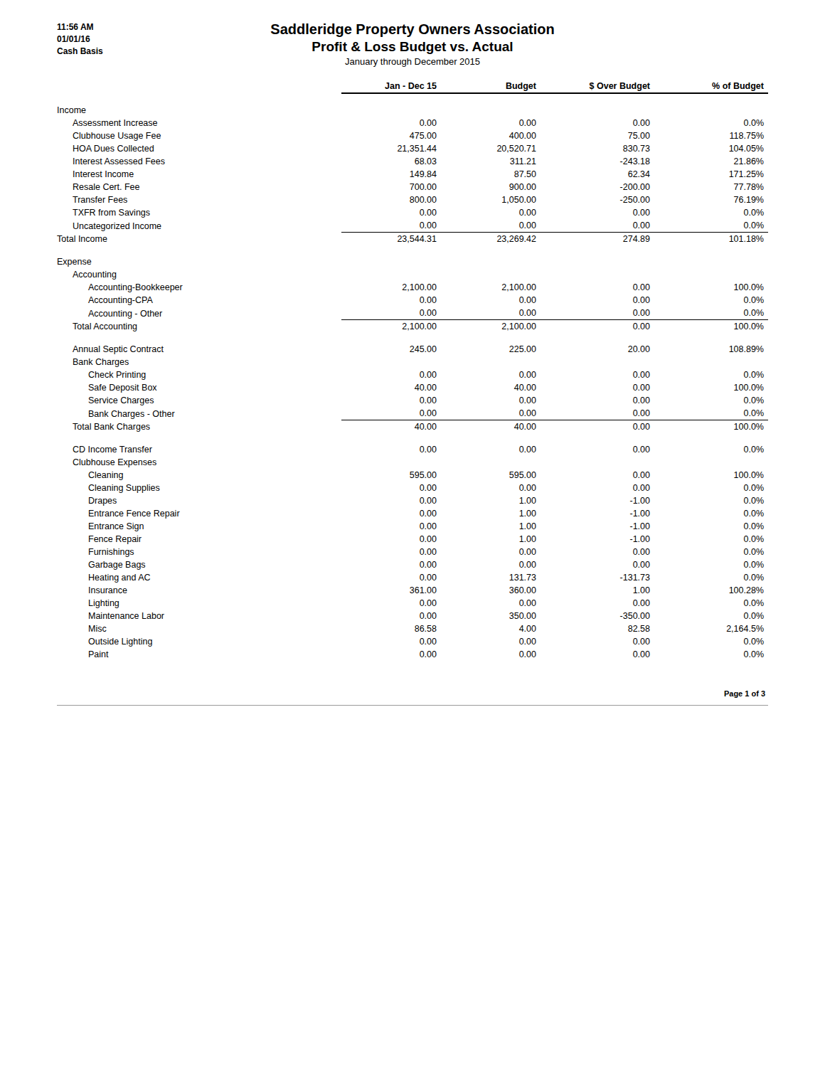11:56 AM
01/01/16
Cash Basis
Saddleridge Property Owners Association
Profit & Loss Budget vs. Actual
January through December 2015
| | Jan - Dec 15 | Budget | $ Over Budget | % of Budget |
| --- | --- | --- | --- | --- |
| Income | | | | |
| Assessment Increase | 0.00 | 0.00 | 0.00 | 0.0% |
| Clubhouse Usage Fee | 475.00 | 400.00 | 75.00 | 118.75% |
| HOA Dues Collected | 21,351.44 | 20,520.71 | 830.73 | 104.05% |
| Interest Assessed Fees | 68.03 | 311.21 | -243.18 | 21.86% |
| Interest Income | 149.84 | 87.50 | 62.34 | 171.25% |
| Resale Cert. Fee | 700.00 | 900.00 | -200.00 | 77.78% |
| Transfer Fees | 800.00 | 1,050.00 | -250.00 | 76.19% |
| TXFR from Savings | 0.00 | 0.00 | 0.00 | 0.0% |
| Uncategorized Income | 0.00 | 0.00 | 0.00 | 0.0% |
| Total Income | 23,544.31 | 23,269.42 | 274.89 | 101.18% |
| Expense | | | | |
| Accounting | | | | |
| Accounting-Bookkeeper | 2,100.00 | 2,100.00 | 0.00 | 100.0% |
| Accounting-CPA | 0.00 | 0.00 | 0.00 | 0.0% |
| Accounting - Other | 0.00 | 0.00 | 0.00 | 0.0% |
| Total Accounting | 2,100.00 | 2,100.00 | 0.00 | 100.0% |
| Annual Septic Contract | 245.00 | 225.00 | 20.00 | 108.89% |
| Bank Charges | | | | |
| Check Printing | 0.00 | 0.00 | 0.00 | 0.0% |
| Safe Deposit Box | 40.00 | 40.00 | 0.00 | 100.0% |
| Service Charges | 0.00 | 0.00 | 0.00 | 0.0% |
| Bank Charges - Other | 0.00 | 0.00 | 0.00 | 0.0% |
| Total Bank Charges | 40.00 | 40.00 | 0.00 | 100.0% |
| CD Income Transfer | 0.00 | 0.00 | 0.00 | 0.0% |
| Clubhouse Expenses | | | | |
| Cleaning | 595.00 | 595.00 | 0.00 | 100.0% |
| Cleaning Supplies | 0.00 | 0.00 | 0.00 | 0.0% |
| Drapes | 0.00 | 1.00 | -1.00 | 0.0% |
| Entrance Fence Repair | 0.00 | 1.00 | -1.00 | 0.0% |
| Entrance Sign | 0.00 | 1.00 | -1.00 | 0.0% |
| Fence Repair | 0.00 | 1.00 | -1.00 | 0.0% |
| Furnishings | 0.00 | 0.00 | 0.00 | 0.0% |
| Garbage Bags | 0.00 | 0.00 | 0.00 | 0.0% |
| Heating and AC | 0.00 | 131.73 | -131.73 | 0.0% |
| Insurance | 361.00 | 360.00 | 1.00 | 100.28% |
| Lighting | 0.00 | 0.00 | 0.00 | 0.0% |
| Maintenance Labor | 0.00 | 350.00 | -350.00 | 0.0% |
| Misc | 86.58 | 4.00 | 82.58 | 2,164.5% |
| Outside Lighting | 0.00 | 0.00 | 0.00 | 0.0% |
| Paint | 0.00 | 0.00 | 0.00 | 0.0% |
Page 1 of 3